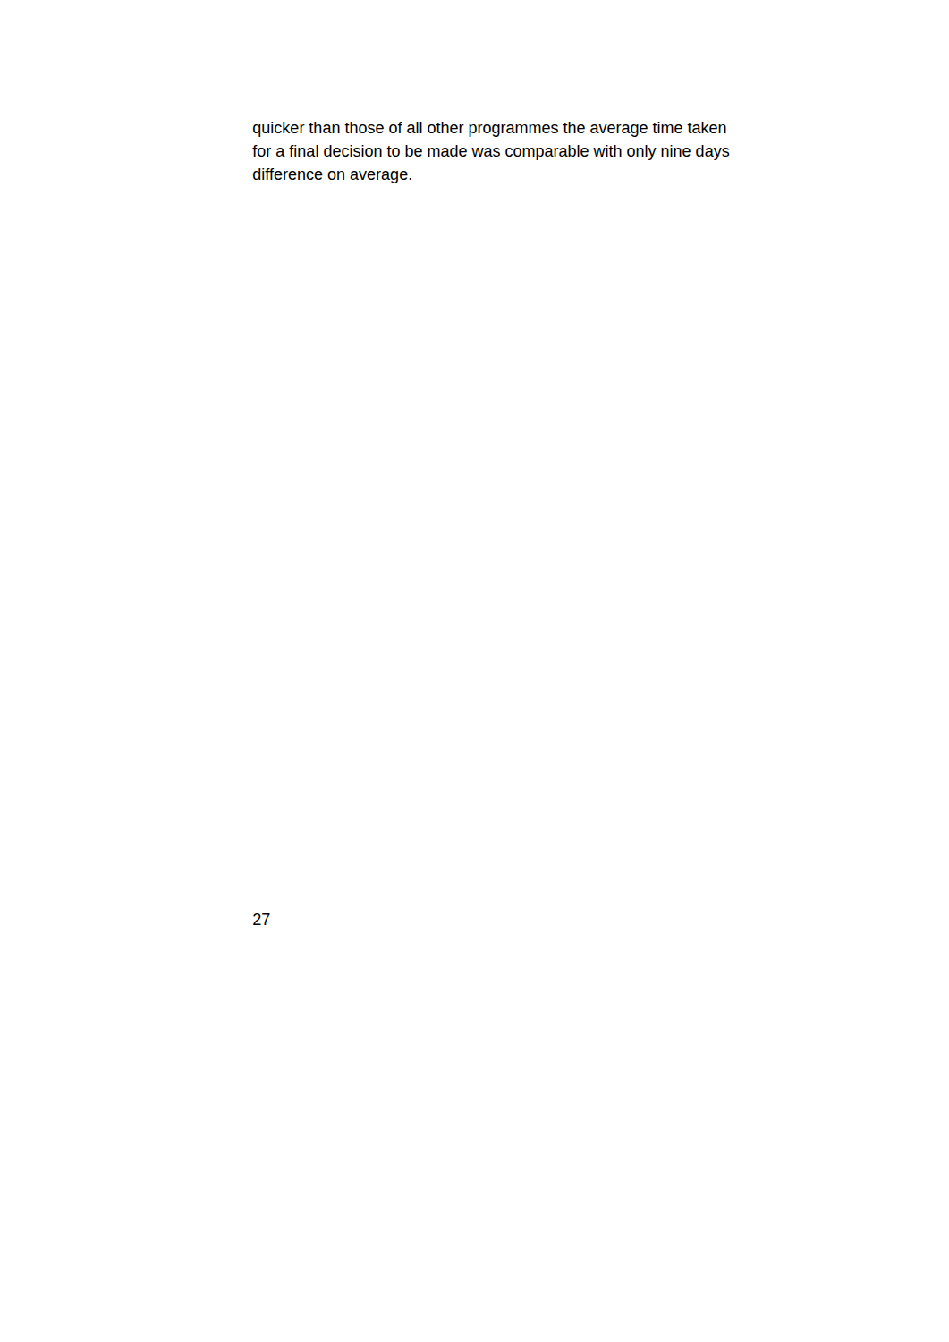quicker than those of all other programmes the average time taken for a final decision to be made was comparable with only nine days difference on average.
27